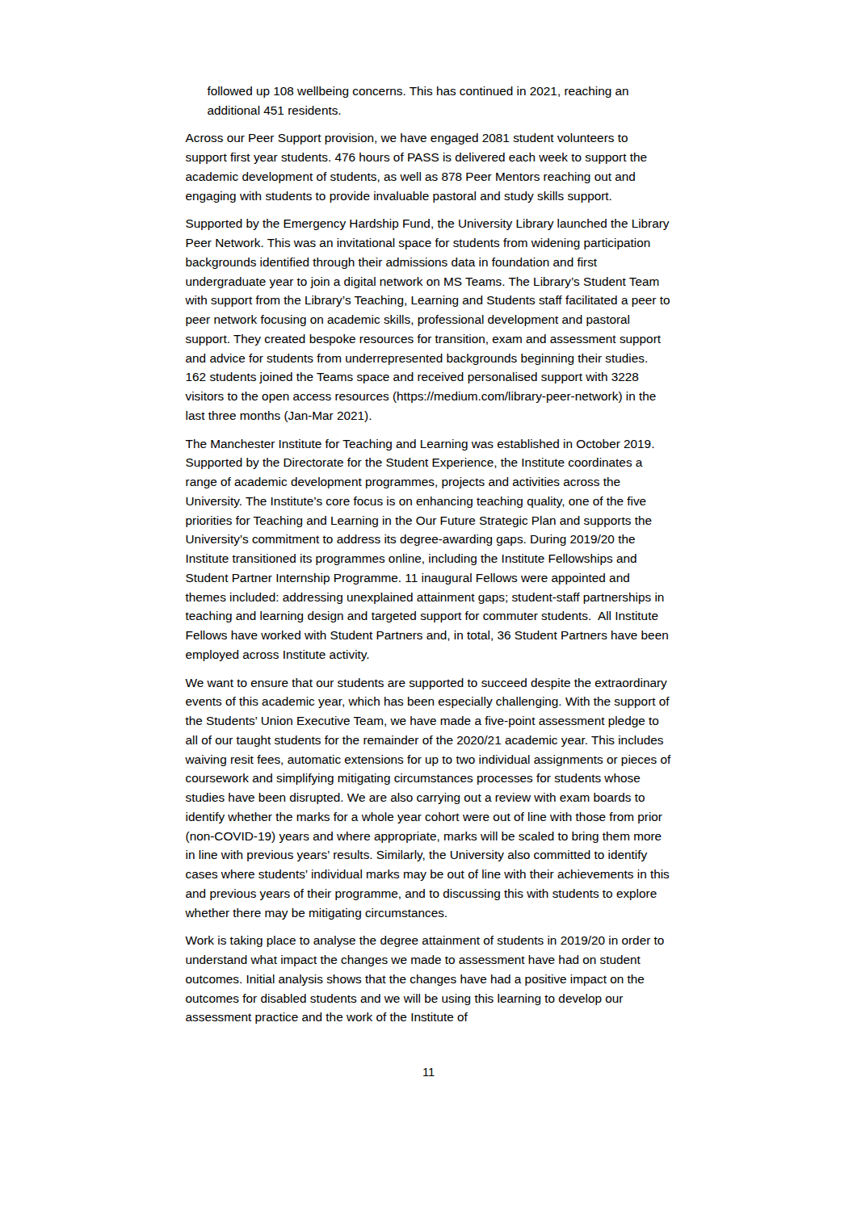followed up 108 wellbeing concerns. This has continued in 2021, reaching an additional 451 residents.
Across our Peer Support provision, we have engaged 2081 student volunteers to support first year students. 476 hours of PASS is delivered each week to support the academic development of students, as well as 878 Peer Mentors reaching out and engaging with students to provide invaluable pastoral and study skills support.
Supported by the Emergency Hardship Fund, the University Library launched the Library Peer Network. This was an invitational space for students from widening participation backgrounds identified through their admissions data in foundation and first undergraduate year to join a digital network on MS Teams. The Library’s Student Team with support from the Library’s Teaching, Learning and Students staff facilitated a peer to peer network focusing on academic skills, professional development and pastoral support. They created bespoke resources for transition, exam and assessment support and advice for students from underrepresented backgrounds beginning their studies. 162 students joined the Teams space and received personalised support with 3228 visitors to the open access resources (https://medium.com/library-peer-network) in the last three months (Jan-Mar 2021).
The Manchester Institute for Teaching and Learning was established in October 2019. Supported by the Directorate for the Student Experience, the Institute coordinates a range of academic development programmes, projects and activities across the University. The Institute’s core focus is on enhancing teaching quality, one of the five priorities for Teaching and Learning in the Our Future Strategic Plan and supports the University’s commitment to address its degree-awarding gaps. During 2019/20 the Institute transitioned its programmes online, including the Institute Fellowships and Student Partner Internship Programme. 11 inaugural Fellows were appointed and themes included: addressing unexplained attainment gaps; student-staff partnerships in teaching and learning design and targeted support for commuter students. All Institute Fellows have worked with Student Partners and, in total, 36 Student Partners have been employed across Institute activity.
We want to ensure that our students are supported to succeed despite the extraordinary events of this academic year, which has been especially challenging. With the support of the Students’ Union Executive Team, we have made a five-point assessment pledge to all of our taught students for the remainder of the 2020/21 academic year. This includes waiving resit fees, automatic extensions for up to two individual assignments or pieces of coursework and simplifying mitigating circumstances processes for students whose studies have been disrupted. We are also carrying out a review with exam boards to identify whether the marks for a whole year cohort were out of line with those from prior (non-COVID-19) years and where appropriate, marks will be scaled to bring them more in line with previous years’ results. Similarly, the University also committed to identify cases where students’ individual marks may be out of line with their achievements in this and previous years of their programme, and to discussing this with students to explore whether there may be mitigating circumstances.
Work is taking place to analyse the degree attainment of students in 2019/20 in order to understand what impact the changes we made to assessment have had on student outcomes. Initial analysis shows that the changes have had a positive impact on the outcomes for disabled students and we will be using this learning to develop our assessment practice and the work of the Institute of
11